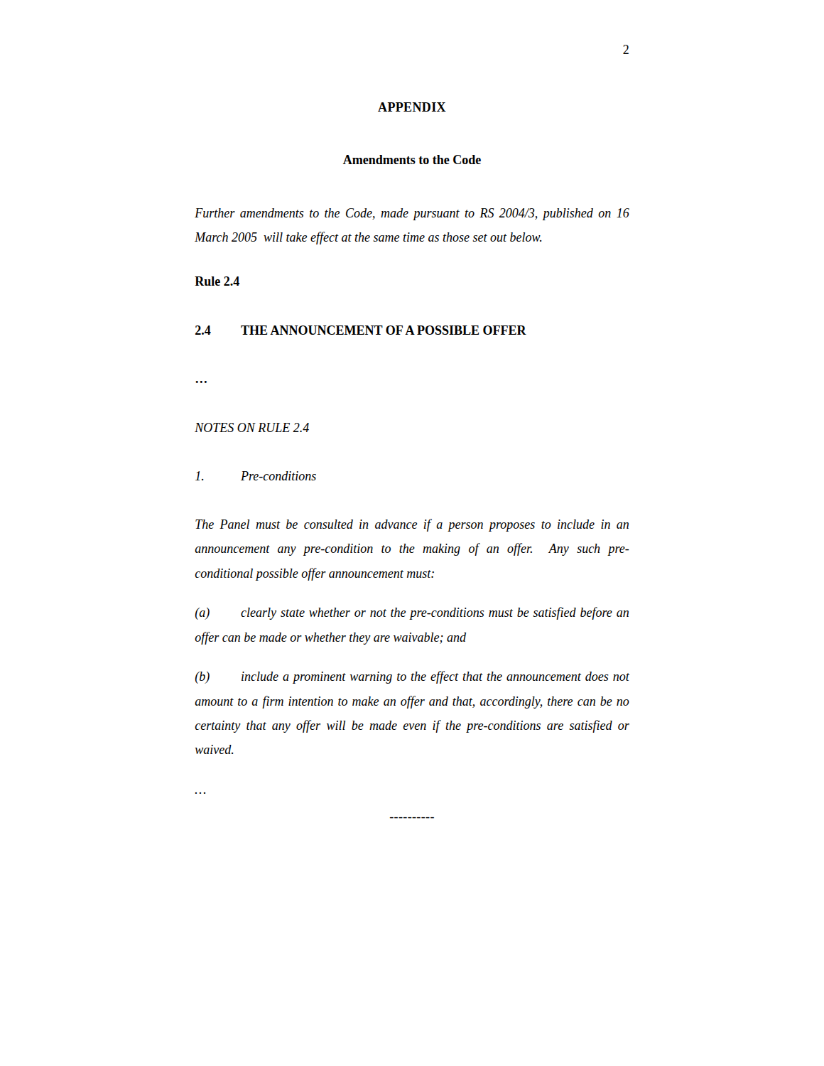2
APPENDIX
Amendments to the Code
Further amendments to the Code, made pursuant to RS 2004/3, published on 16 March 2005 will take effect at the same time as those set out below.
Rule 2.4
2.4 THE ANNOUNCEMENT OF A POSSIBLE OFFER
…
NOTES ON RULE 2.4
1. Pre-conditions
The Panel must be consulted in advance if a person proposes to include in an announcement any pre-condition to the making of an offer. Any such pre-conditional possible offer announcement must:
(a) clearly state whether or not the pre-conditions must be satisfied before an offer can be made or whether they are waivable; and
(b) include a prominent warning to the effect that the announcement does not amount to a firm intention to make an offer and that, accordingly, there can be no certainty that any offer will be made even if the pre-conditions are satisfied or waived.
…
----------